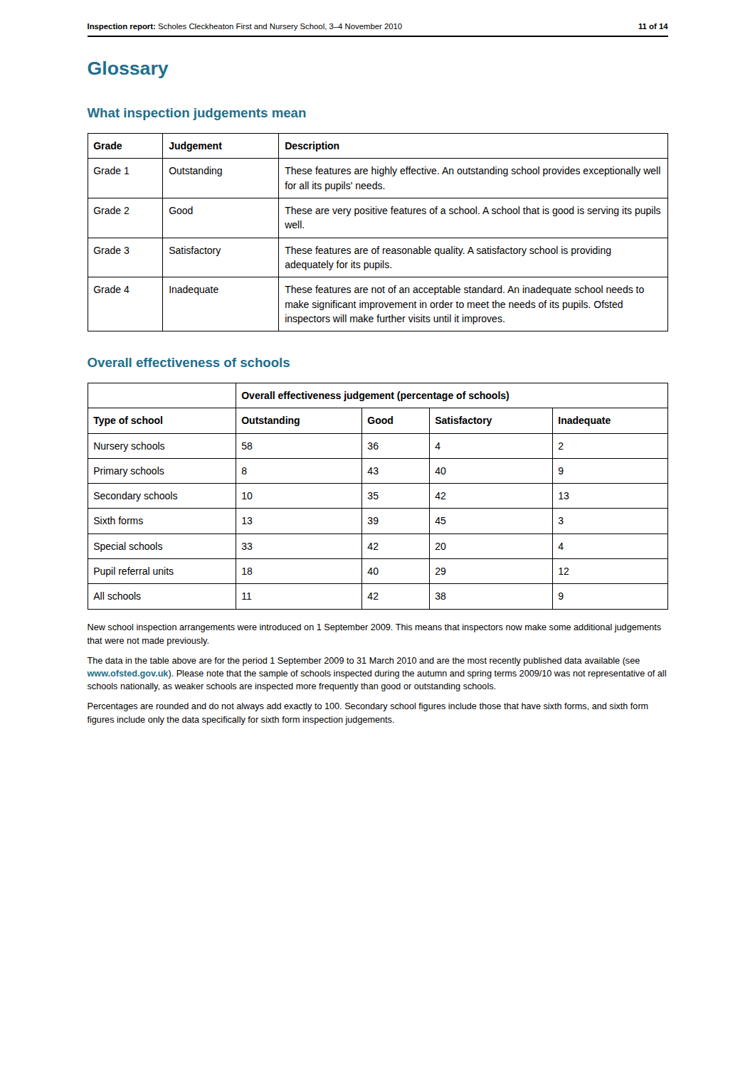Inspection report: Scholes Cleckheaton First and Nursery School, 3–4 November 2010 11 of 14
Glossary
What inspection judgements mean
| Grade | Judgement | Description |
| --- | --- | --- |
| Grade 1 | Outstanding | These features are highly effective. An outstanding school provides exceptionally well for all its pupils' needs. |
| Grade 2 | Good | These are very positive features of a school. A school that is good is serving its pupils well. |
| Grade 3 | Satisfactory | These features are of reasonable quality. A satisfactory school is providing adequately for its pupils. |
| Grade 4 | Inadequate | These features are not of an acceptable standard. An inadequate school needs to make significant improvement in order to meet the needs of its pupils. Ofsted inspectors will make further visits until it improves. |
Overall effectiveness of schools
| | Overall effectiveness judgement (percentage of schools) |
| --- | --- |
| Type of school | Outstanding | Good | Satisfactory | Inadequate |
| Nursery schools | 58 | 36 | 4 | 2 |
| Primary schools | 8 | 43 | 40 | 9 |
| Secondary schools | 10 | 35 | 42 | 13 |
| Sixth forms | 13 | 39 | 45 | 3 |
| Special schools | 33 | 42 | 20 | 4 |
| Pupil referral units | 18 | 40 | 29 | 12 |
| All schools | 11 | 42 | 38 | 9 |
New school inspection arrangements were introduced on 1 September 2009. This means that inspectors now make some additional judgements that were not made previously.
The data in the table above are for the period 1 September 2009 to 31 March 2010 and are the most recently published data available (see www.ofsted.gov.uk). Please note that the sample of schools inspected during the autumn and spring terms 2009/10 was not representative of all schools nationally, as weaker schools are inspected more frequently than good or outstanding schools.
Percentages are rounded and do not always add exactly to 100. Secondary school figures include those that have sixth forms, and sixth form figures include only the data specifically for sixth form inspection judgements.